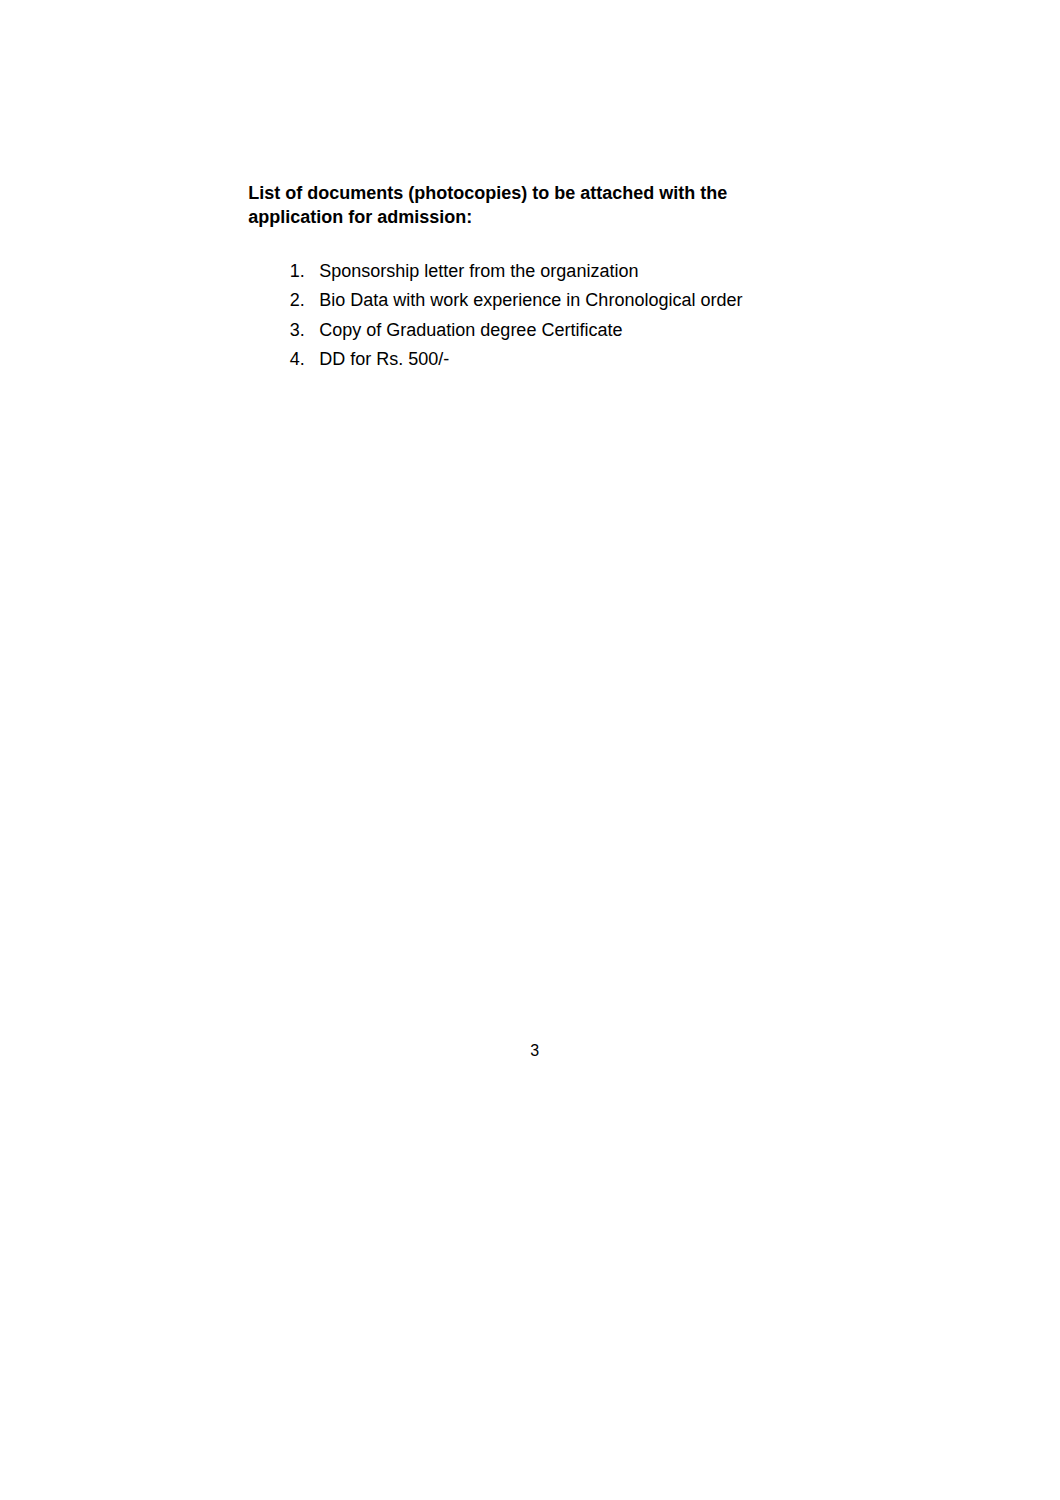List of documents (photocopies) to be attached with the application for admission:
Sponsorship letter from the organization
Bio Data with work experience in Chronological order
Copy of Graduation degree Certificate
DD for Rs. 500/-
3